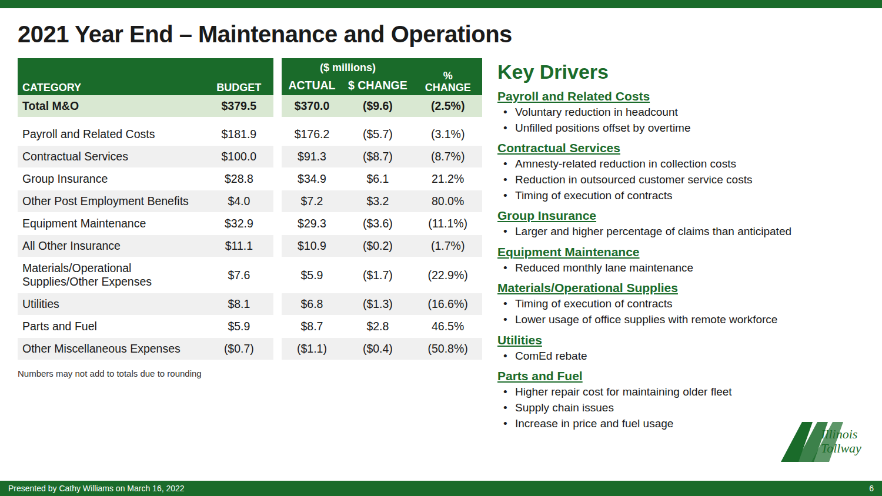2021 Year End – Maintenance and Operations
| CATEGORY | BUDGET | | ($ millions) | % CHANGE |
| --- | --- | --- | --- | --- |
| ACTUAL | $ CHANGE |
| Total M&O | $379.5 | | $370.0 | ($9.6) | (2.5%) |
| Payroll and Related Costs | $181.9 | | $176.2 | ($5.7) | (3.1%) |
| Contractual Services | $100.0 | | $91.3 | ($8.7) | (8.7%) |
| Group Insurance | $28.8 | | $34.9 | $6.1 | 21.2% |
| Other Post Employment Benefits | $4.0 | | $7.2 | $3.2 | 80.0% |
| Equipment Maintenance | $32.9 | | $29.3 | ($3.6) | (11.1%) |
| All Other Insurance | $11.1 | | $10.9 | ($0.2) | (1.7%) |
| Materials/Operational Supplies/Other Expenses | $7.6 | | $5.9 | ($1.7) | (22.9%) |
| Utilities | $8.1 | | $6.8 | ($1.3) | (16.6%) |
| Parts and Fuel | $5.9 | | $8.7 | $2.8 | 46.5% |
| Other Miscellaneous Expenses | ($0.7) | | ($1.1) | ($0.4) | (50.8%) |
Numbers may not add to totals due to rounding
Key Drivers
Payroll and Related Costs
Voluntary reduction in headcount
Unfilled positions offset by overtime
Contractual Services
Amnesty-related reduction in collection costs
Reduction in outsourced customer service costs
Timing of execution of contracts
Group Insurance
Larger and higher percentage of claims than anticipated
Equipment Maintenance
Reduced monthly lane maintenance
Materials/Operational Supplies
Timing of execution of contracts
Lower usage of office supplies with remote workforce
Utilities
ComEd rebate
Parts and Fuel
Higher repair cost for maintaining older fleet
Supply chain issues
Increase in price and fuel usage
Illinois Tollway
Presented by Cathy Williams on March 16, 2022 6